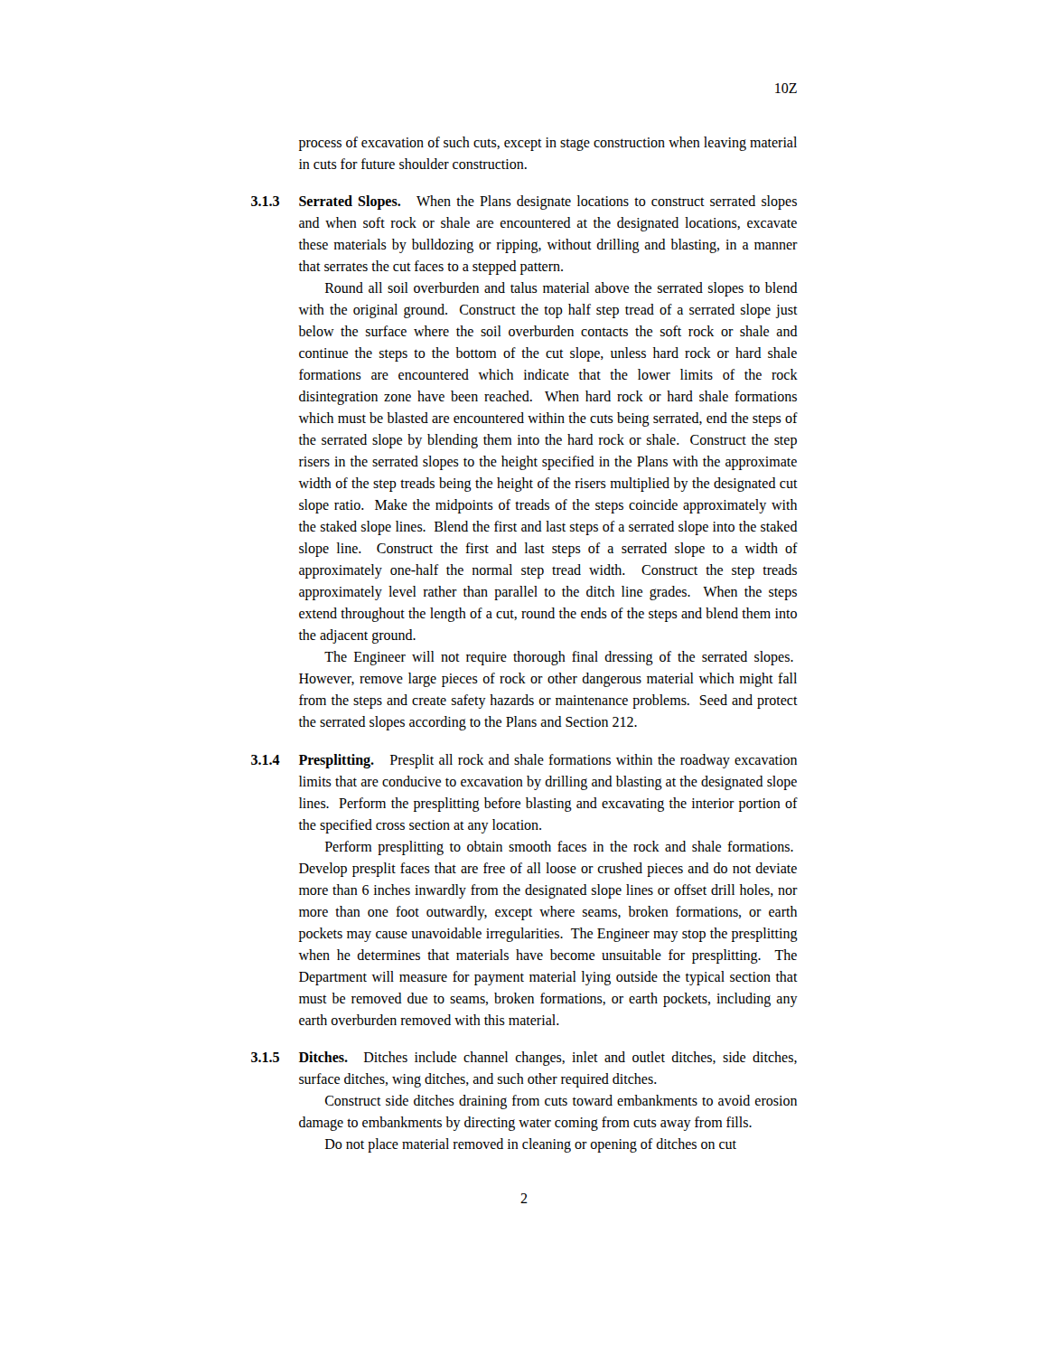10Z
process of excavation of such cuts, except in stage construction when leaving material in cuts for future shoulder construction.
3.1.3
Serrated Slopes. When the Plans designate locations to construct serrated slopes and when soft rock or shale are encountered at the designated locations, excavate these materials by bulldozing or ripping, without drilling and blasting, in a manner that serrates the cut faces to a stepped pattern.
Round all soil overburden and talus material above the serrated slopes to blend with the original ground. Construct the top half step tread of a serrated slope just below the surface where the soil overburden contacts the soft rock or shale and continue the steps to the bottom of the cut slope, unless hard rock or hard shale formations are encountered which indicate that the lower limits of the rock disintegration zone have been reached. When hard rock or hard shale formations which must be blasted are encountered within the cuts being serrated, end the steps of the serrated slope by blending them into the hard rock or shale. Construct the step risers in the serrated slopes to the height specified in the Plans with the approximate width of the step treads being the height of the risers multiplied by the designated cut slope ratio. Make the midpoints of treads of the steps coincide approximately with the staked slope lines. Blend the first and last steps of a serrated slope into the staked slope line. Construct the first and last steps of a serrated slope to a width of approximately one-half the normal step tread width. Construct the step treads approximately level rather than parallel to the ditch line grades. When the steps extend throughout the length of a cut, round the ends of the steps and blend them into the adjacent ground.
The Engineer will not require thorough final dressing of the serrated slopes. However, remove large pieces of rock or other dangerous material which might fall from the steps and create safety hazards or maintenance problems. Seed and protect the serrated slopes according to the Plans and Section 212.
3.1.4
Presplitting. Presplit all rock and shale formations within the roadway excavation limits that are conducive to excavation by drilling and blasting at the designated slope lines. Perform the presplitting before blasting and excavating the interior portion of the specified cross section at any location.
Perform presplitting to obtain smooth faces in the rock and shale formations. Develop presplit faces that are free of all loose or crushed pieces and do not deviate more than 6 inches inwardly from the designated slope lines or offset drill holes, nor more than one foot outwardly, except where seams, broken formations, or earth pockets may cause unavoidable irregularities. The Engineer may stop the presplitting when he determines that materials have become unsuitable for presplitting. The Department will measure for payment material lying outside the typical section that must be removed due to seams, broken formations, or earth pockets, including any earth overburden removed with this material.
3.1.5
Ditches. Ditches include channel changes, inlet and outlet ditches, side ditches, surface ditches, wing ditches, and such other required ditches.
Construct side ditches draining from cuts toward embankments to avoid erosion damage to embankments by directing water coming from cuts away from fills.
Do not place material removed in cleaning or opening of ditches on cut
2